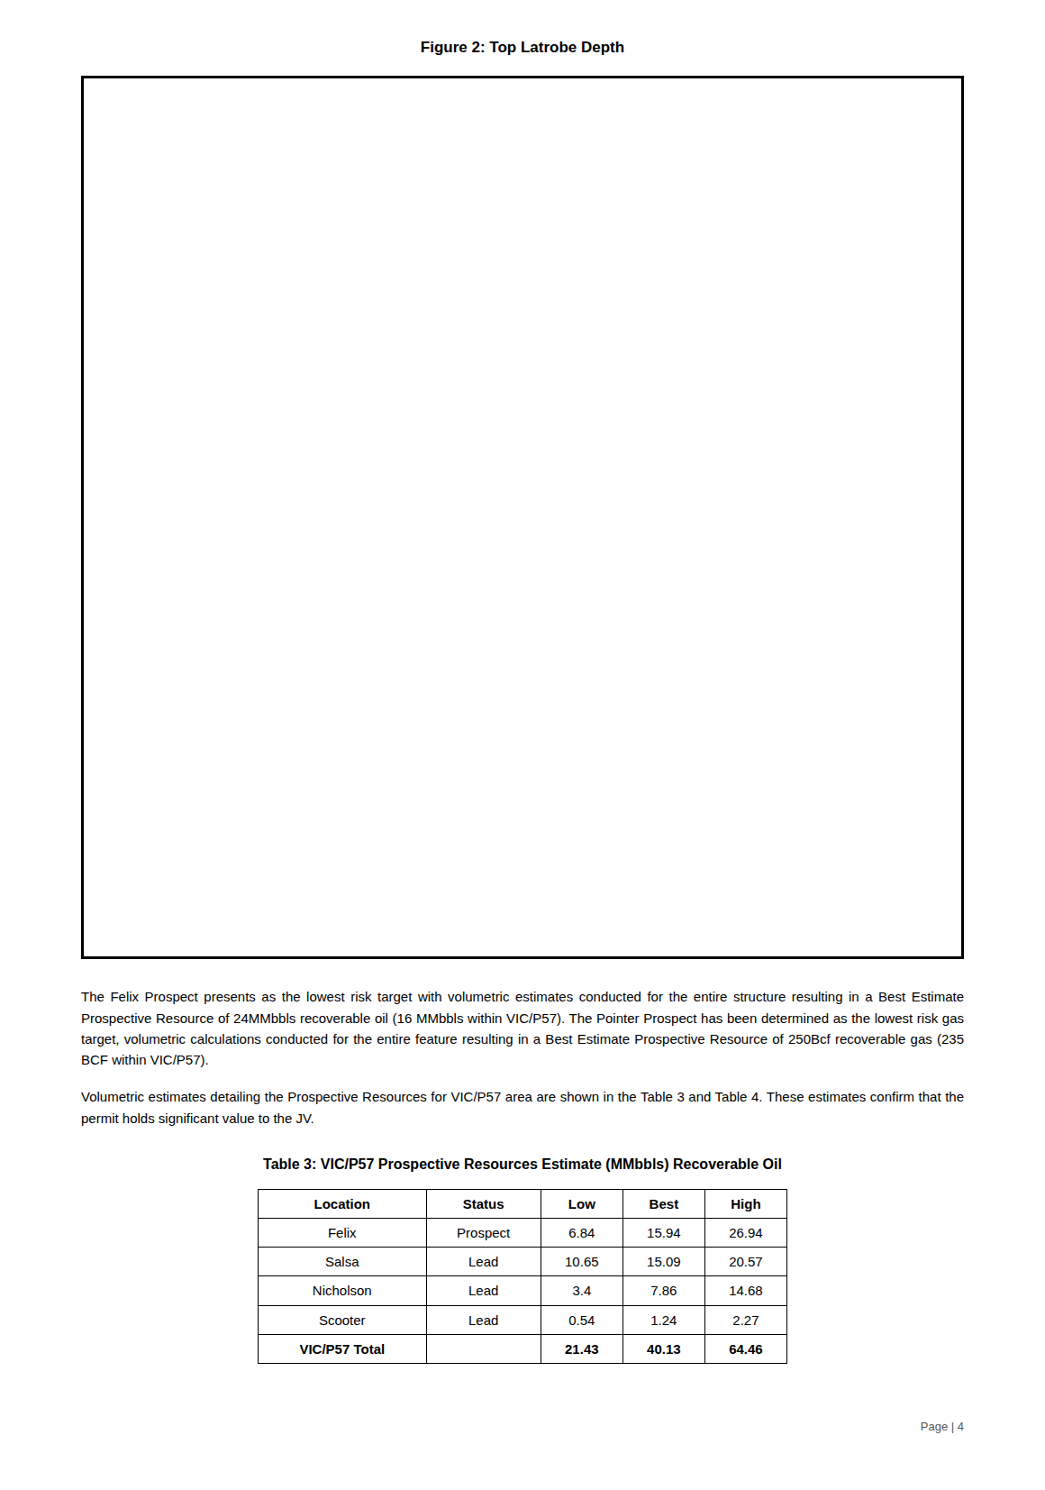Figure 2: Top Latrobe Depth
The Felix Prospect presents as the lowest risk target with volumetric estimates conducted for the entire structure resulting in a Best Estimate Prospective Resource of 24MMbbls recoverable oil (16 MMbbls within VIC/P57). The Pointer Prospect has been determined as the lowest risk gas target, volumetric calculations conducted for the entire feature resulting in a Best Estimate Prospective Resource of 250Bcf recoverable gas (235 BCF within VIC/P57).
Volumetric estimates detailing the Prospective Resources for VIC/P57 area are shown in the Table 3 and Table 4. These estimates confirm that the permit holds significant value to the JV.
Table 3: VIC/P57 Prospective Resources Estimate (MMbbls) Recoverable Oil
| Location | Status | Low | Best | High |
| --- | --- | --- | --- | --- |
| Felix | Prospect | 6.84 | 15.94 | 26.94 |
| Salsa | Lead | 10.65 | 15.09 | 20.57 |
| Nicholson | Lead | 3.4 | 7.86 | 14.68 |
| Scooter | Lead | 0.54 | 1.24 | 2.27 |
| VIC/P57 Total | | 21.43 | 40.13 | 64.46 |
Page | 4